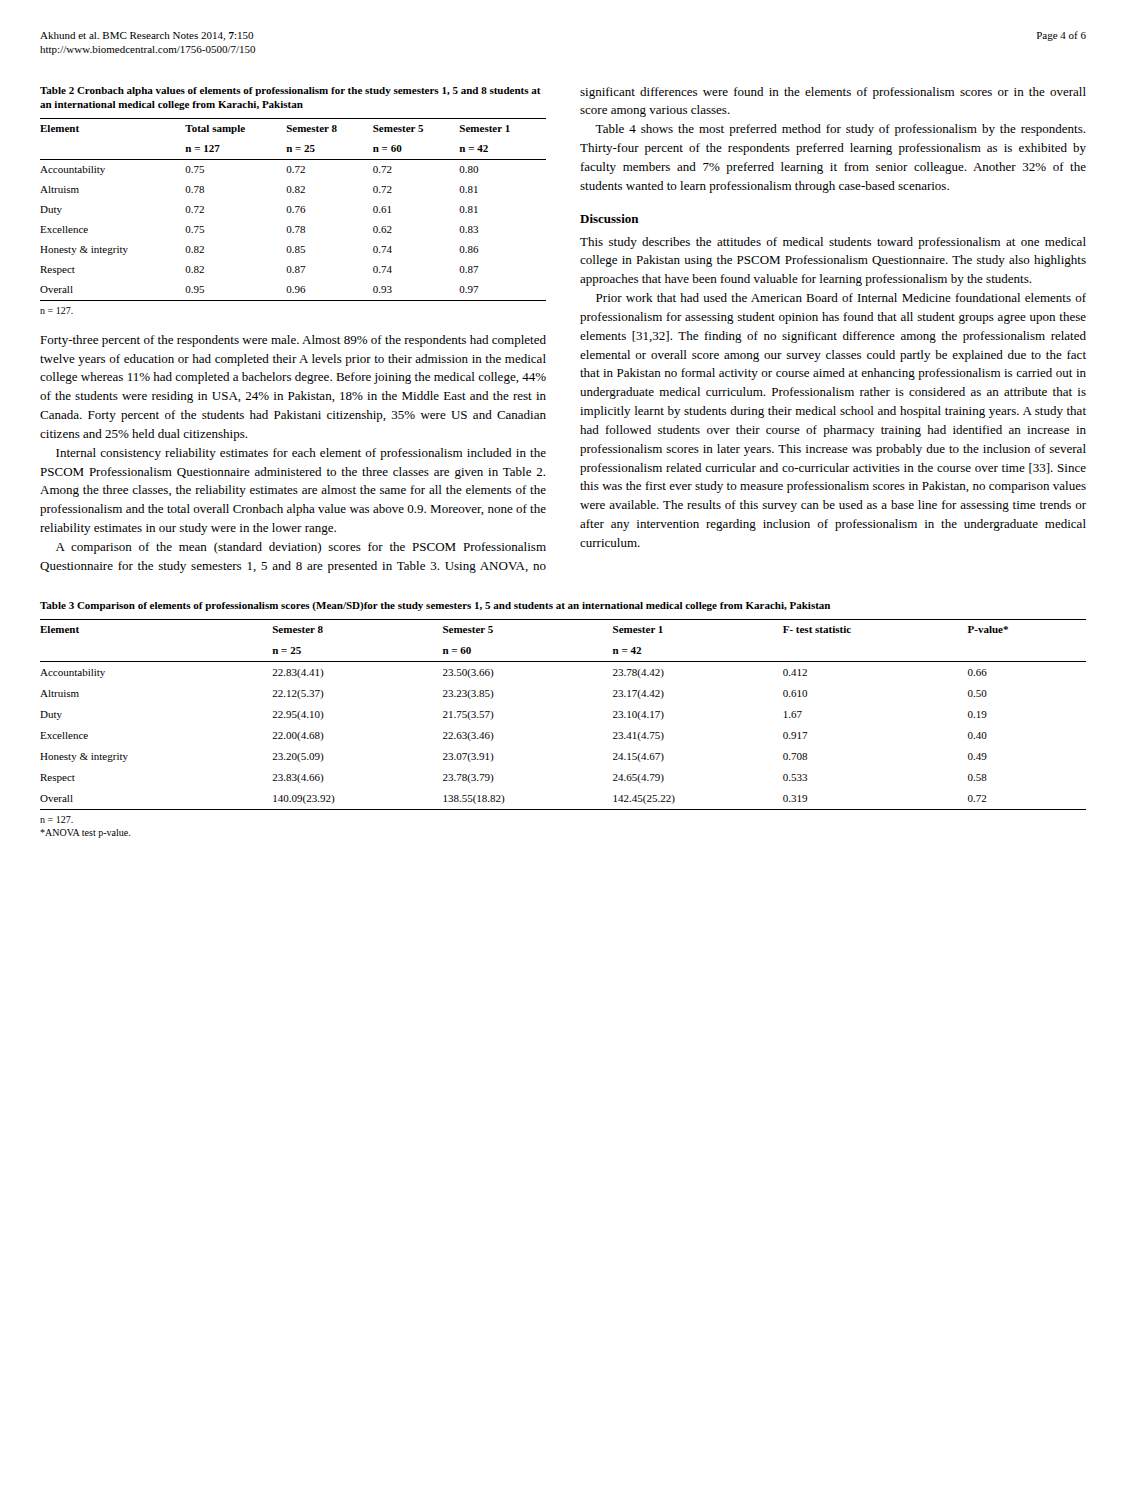Akhund et al. BMC Research Notes 2014, 7:150
http://www.biomedcentral.com/1756-0500/7/150
Page 4 of 6
Table 2 Cronbach alpha values of elements of professionalism for the study semesters 1, 5 and 8 students at an international medical college from Karachi, Pakistan
| Element | Total sample | Semester 8 | Semester 5 | Semester 1 |
| --- | --- | --- | --- | --- |
| | n = 127 | n = 25 | n = 60 | n = 42 |
| Accountability | 0.75 | 0.72 | 0.72 | 0.80 |
| Altruism | 0.78 | 0.82 | 0.72 | 0.81 |
| Duty | 0.72 | 0.76 | 0.61 | 0.81 |
| Excellence | 0.75 | 0.78 | 0.62 | 0.83 |
| Honesty & integrity | 0.82 | 0.85 | 0.74 | 0.86 |
| Respect | 0.82 | 0.87 | 0.74 | 0.87 |
| Overall | 0.95 | 0.96 | 0.93 | 0.97 |
n = 127.
Forty-three percent of the respondents were male. Almost 89% of the respondents had completed twelve years of education or had completed their A levels prior to their admission in the medical college whereas 11% had completed a bachelors degree. Before joining the medical college, 44% of the students were residing in USA, 24% in Pakistan, 18% in the Middle East and the rest in Canada. Forty percent of the students had Pakistani citizenship, 35% were US and Canadian citizens and 25% held dual citizenships.
Internal consistency reliability estimates for each element of professionalism included in the PSCOM Professionalism Questionnaire administered to the three classes are given in Table 2. Among the three classes, the reliability estimates are almost the same for all the elements of the professionalism and the total overall Cronbach alpha value was above 0.9. Moreover, none of the reliability estimates in our study were in the lower range.
A comparison of the mean (standard deviation) scores for the PSCOM Professionalism Questionnaire for the study semesters 1, 5 and 8 are presented in Table 3. Using ANOVA, no significant differences were found in the elements of professionalism scores or in the overall score among various classes.
Table 4 shows the most preferred method for study of professionalism by the respondents. Thirty-four percent of the respondents preferred learning professionalism as is exhibited by faculty members and 7% preferred learning it from senior colleague. Another 32% of the students wanted to learn professionalism through case-based scenarios.
Discussion
This study describes the attitudes of medical students toward professionalism at one medical college in Pakistan using the PSCOM Professionalism Questionnaire. The study also highlights approaches that have been found valuable for learning professionalism by the students.
Prior work that had used the American Board of Internal Medicine foundational elements of professionalism for assessing student opinion has found that all student groups agree upon these elements [31,32]. The finding of no significant difference among the professionalism related elemental or overall score among our survey classes could partly be explained due to the fact that in Pakistan no formal activity or course aimed at enhancing professionalism is carried out in undergraduate medical curriculum. Professionalism rather is considered as an attribute that is implicitly learnt by students during their medical school and hospital training years. A study that had followed students over their course of pharmacy training had identified an increase in professionalism scores in later years. This increase was probably due to the inclusion of several professionalism related curricular and co-curricular activities in the course over time [33]. Since this was the first ever study to measure professionalism scores in Pakistan, no comparison values were available. The results of this survey can be used as a base line for assessing time trends or after any intervention regarding inclusion of professionalism in the undergraduate medical curriculum.
Table 3 Comparison of elements of professionalism scores (Mean/SD)for the study semesters 1, 5 and students at an international medical college from Karachi, Pakistan
| Element | Semester 8 | Semester 5 | Semester 1 | F- test statistic | P-value* |
| --- | --- | --- | --- | --- | --- |
| | n = 25 | n = 60 | n = 42 | | |
| Accountability | 22.83(4.41) | 23.50(3.66) | 23.78(4.42) | 0.412 | 0.66 |
| Altruism | 22.12(5.37) | 23.23(3.85) | 23.17(4.42) | 0.610 | 0.50 |
| Duty | 22.95(4.10) | 21.75(3.57) | 23.10(4.17) | 1.67 | 0.19 |
| Excellence | 22.00(4.68) | 22.63(3.46) | 23.41(4.75) | 0.917 | 0.40 |
| Honesty & integrity | 23.20(5.09) | 23.07(3.91) | 24.15(4.67) | 0.708 | 0.49 |
| Respect | 23.83(4.66) | 23.78(3.79) | 24.65(4.79) | 0.533 | 0.58 |
| Overall | 140.09(23.92) | 138.55(18.82) | 142.45(25.22) | 0.319 | 0.72 |
n = 127.
*ANOVA test p-value.